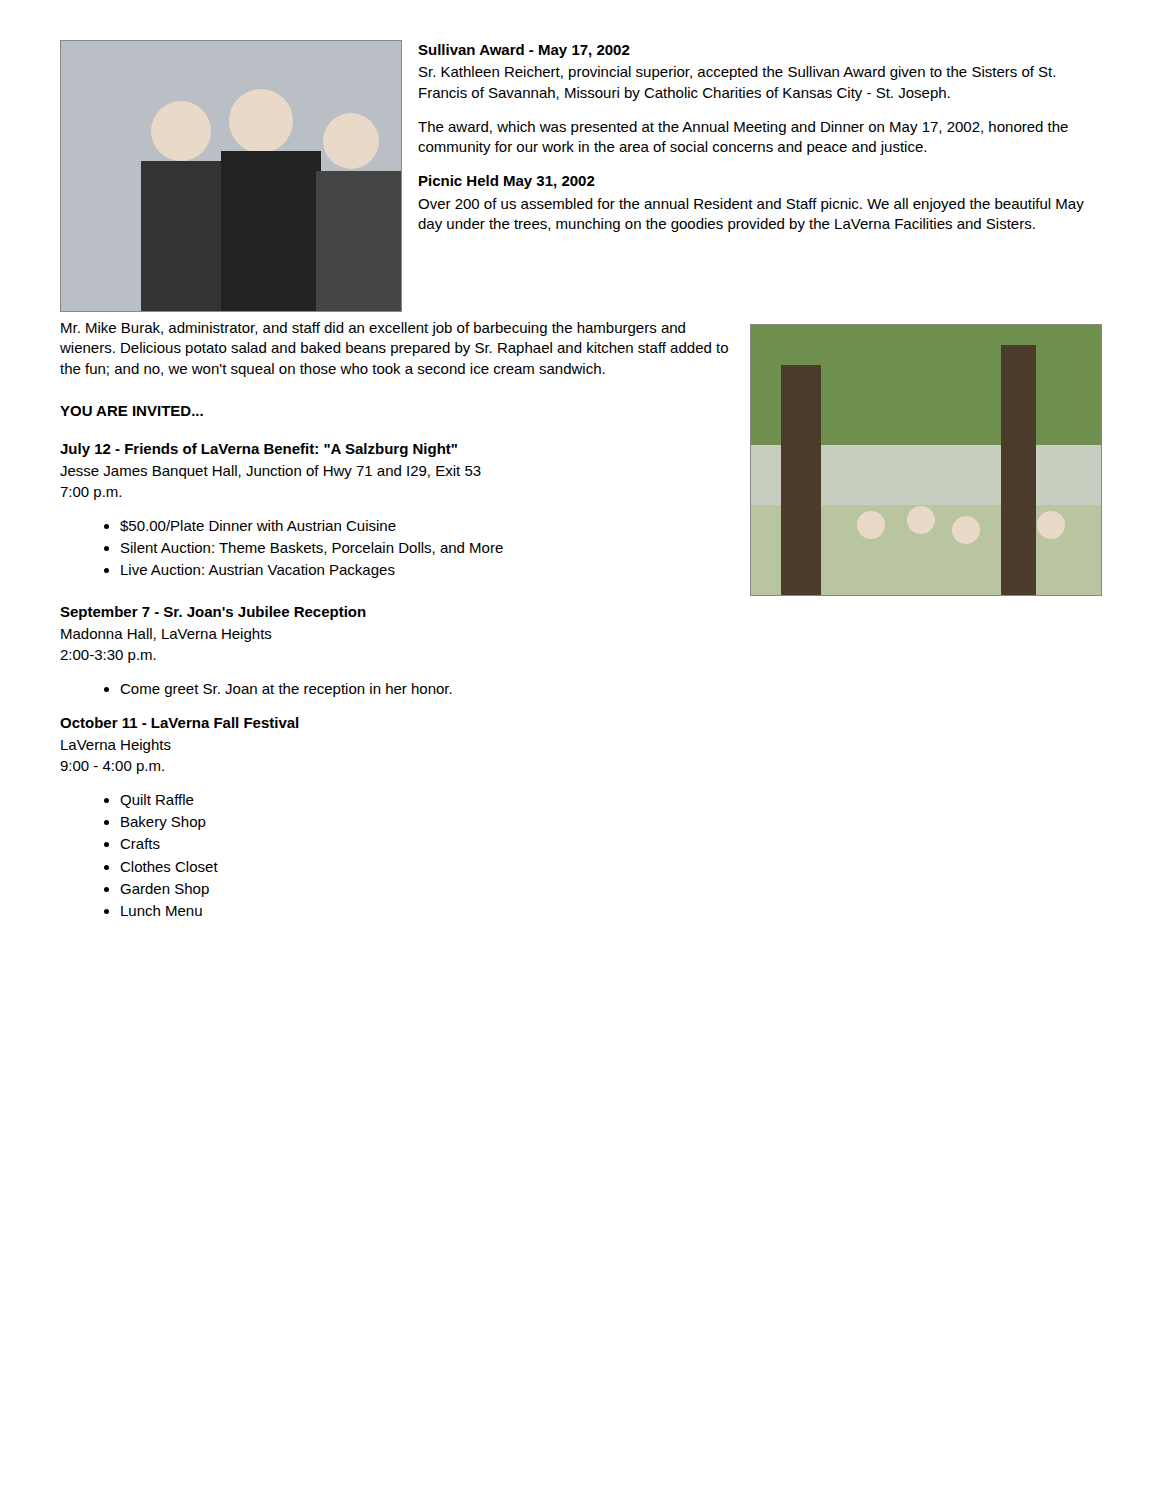Sullivan Award - May 17, 2002
Sr. Kathleen Reichert, provincial superior, accepted the Sullivan Award given to the Sisters of St. Francis of Savannah, Missouri by Catholic Charities of Kansas City - St. Joseph.
The award, which was presented at the Annual Meeting and Dinner on May 17, 2002, honored the community for our work in the area of social concerns and peace and justice.
Picnic Held May 31, 2002
Over 200 of us assembled for the annual Resident and Staff picnic. We all enjoyed the beautiful May day under the trees, munching on the goodies provided by the LaVerna Facilities and Sisters.
Mr. Mike Burak, administrator, and staff did an excellent job of barbecuing the hamburgers and wieners. Delicious potato salad and baked beans prepared by Sr. Raphael and kitchen staff added to the fun; and no, we won't squeal on those who took a second ice cream sandwich.
YOU ARE INVITED...
July 12 - Friends of LaVerna Benefit: "A Salzburg Night"
Jesse James Banquet Hall, Junction of Hwy 71 and I29, Exit 53
7:00 p.m.
$50.00/Plate Dinner with Austrian Cuisine
Silent Auction: Theme Baskets, Porcelain Dolls, and More
Live Auction: Austrian Vacation Packages
September 7 - Sr. Joan's Jubilee Reception
Madonna Hall, LaVerna Heights
2:00-3:30 p.m.
Come greet Sr. Joan at the reception in her honor.
October 11 - LaVerna Fall Festival
LaVerna Heights
9:00 - 4:00 p.m.
Quilt Raffle
Bakery Shop
Crafts
Clothes Closet
Garden Shop
Lunch Menu